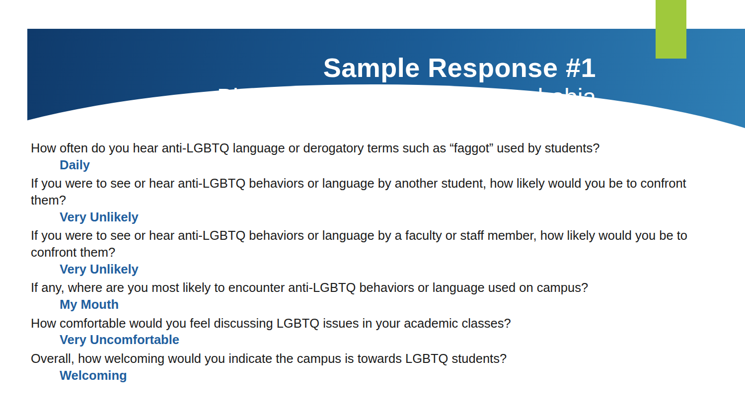Sample Response #1
Bias, Denial, or Trans*/Homophobia
How often do you hear anti-LGBTQ language or derogatory terms such as “faggot” used by students?
Daily
If you were to see or hear anti-LGBTQ behaviors or language by another student, how likely would you be to confront them?
Very Unlikely
If you were to see or hear anti-LGBTQ behaviors or language by a faculty or staff member, how likely would you be to confront them?
Very Unlikely
If any, where are you most likely to encounter anti-LGBTQ behaviors or language used on campus?
My Mouth
How comfortable would you feel discussing LGBTQ issues in your academic classes?
Very Uncomfortable
Overall, how welcoming would you indicate the campus is towards LGBTQ students?
Welcoming